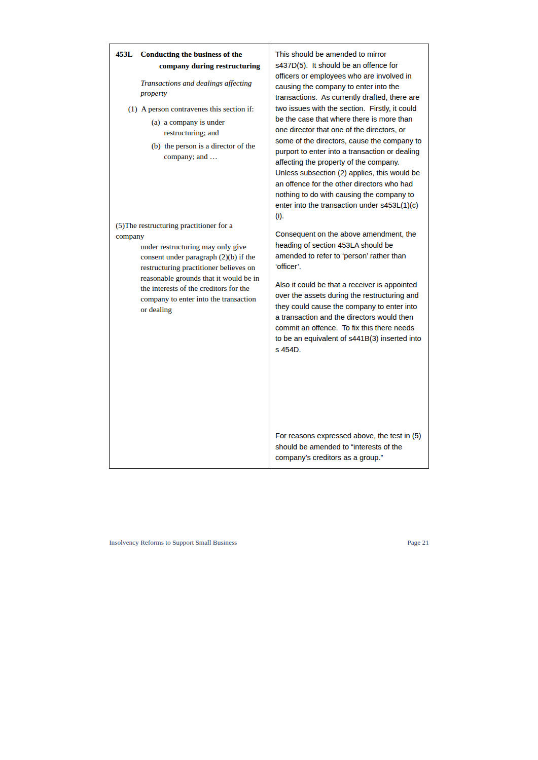| 453L Conducting the business of the company during restructuring Transactions and dealings affecting property (1) A person contravenes this section if: (a) a company is under restructuring; and (b) the person is a director of the company; and … (5)The restructuring practitioner for a company under restructuring may only give consent under paragraph (2)(b) if the restructuring practitioner believes on reasonable grounds that it would be in the interests of the creditors for the company to enter into the transaction or dealing | This should be amended to mirror s437D(5). It should be an offence for officers or employees who are involved in causing the company to enter into the transactions. As currently drafted, there are two issues with the section. Firstly, it could be the case that where there is more than one director that one of the directors, or some of the directors, cause the company to purport to enter into a transaction or dealing affecting the property of the company. Unless subsection (2) applies, this would be an offence for the other directors who had nothing to do with causing the company to enter into the transaction under s453L(1)(c)(i). Consequent on the above amendment, the heading of section 453LA should be amended to refer to ‘person’ rather than ‘officer’. Also it could be that a receiver is appointed over the assets during the restructuring and they could cause the company to enter into a transaction and the directors would then commit an offence. To fix this there needs to be an equivalent of s441B(3) inserted into s 454D. For reasons expressed above, the test in (5) should be amended to “interests of the company’s creditors as a group.” |
Insolvency Reforms to Support Small Business
Page 21